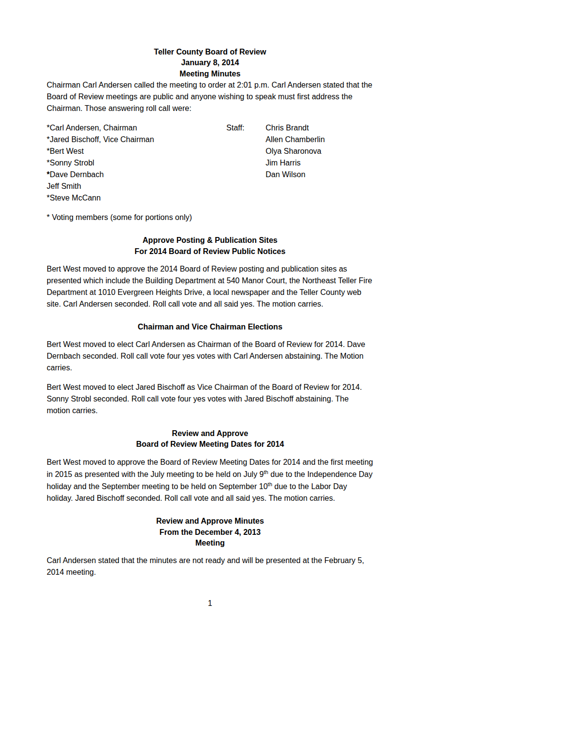Teller County Board of Review
January 8, 2014
Meeting Minutes
Chairman Carl Andersen called the meeting to order at 2:01 p.m. Carl Andersen stated that the Board of Review meetings are public and anyone wishing to speak must first address the Chairman. Those answering roll call were:
| *Carl Andersen, Chairman | Staff: | Chris Brandt |
| *Jared Bischoff, Vice Chairman | | Allen Chamberlin |
| *Bert West | | Olya Sharonova |
| *Sonny Strobl | | Jim Harris |
| * Dave Dernbach | | Dan Wilson |
| Jeff Smith | | |
| *Steve McCann | | |
* Voting members (some for portions only)
Approve Posting & Publication Sites
For 2014 Board of Review Public Notices
Bert West moved to approve the 2014 Board of Review posting and publication sites as presented which include the Building Department at 540 Manor Court, the Northeast Teller Fire Department at 1010 Evergreen Heights Drive, a local newspaper and the Teller County web site. Carl Andersen seconded. Roll call vote and all said yes. The motion carries.
Chairman and Vice Chairman Elections
Bert West moved to elect Carl Andersen as Chairman of the Board of Review for 2014. Dave Dernbach seconded. Roll call vote four yes votes with Carl Andersen abstaining. The Motion carries.
Bert West moved to elect Jared Bischoff as Vice Chairman of the Board of Review for 2014. Sonny Strobl seconded. Roll call vote four yes votes with Jared Bischoff abstaining. The motion carries.
Review and Approve
Board of Review Meeting Dates for 2014
Bert West moved to approve the Board of Review Meeting Dates for 2014 and the first meeting in 2015 as presented with the July meeting to be held on July 9th due to the Independence Day holiday and the September meeting to be held on September 10th due to the Labor Day holiday. Jared Bischoff seconded. Roll call vote and all said yes. The motion carries.
Review and Approve Minutes
From the December 4, 2013
Meeting
Carl Andersen stated that the minutes are not ready and will be presented at the February 5, 2014 meeting.
1